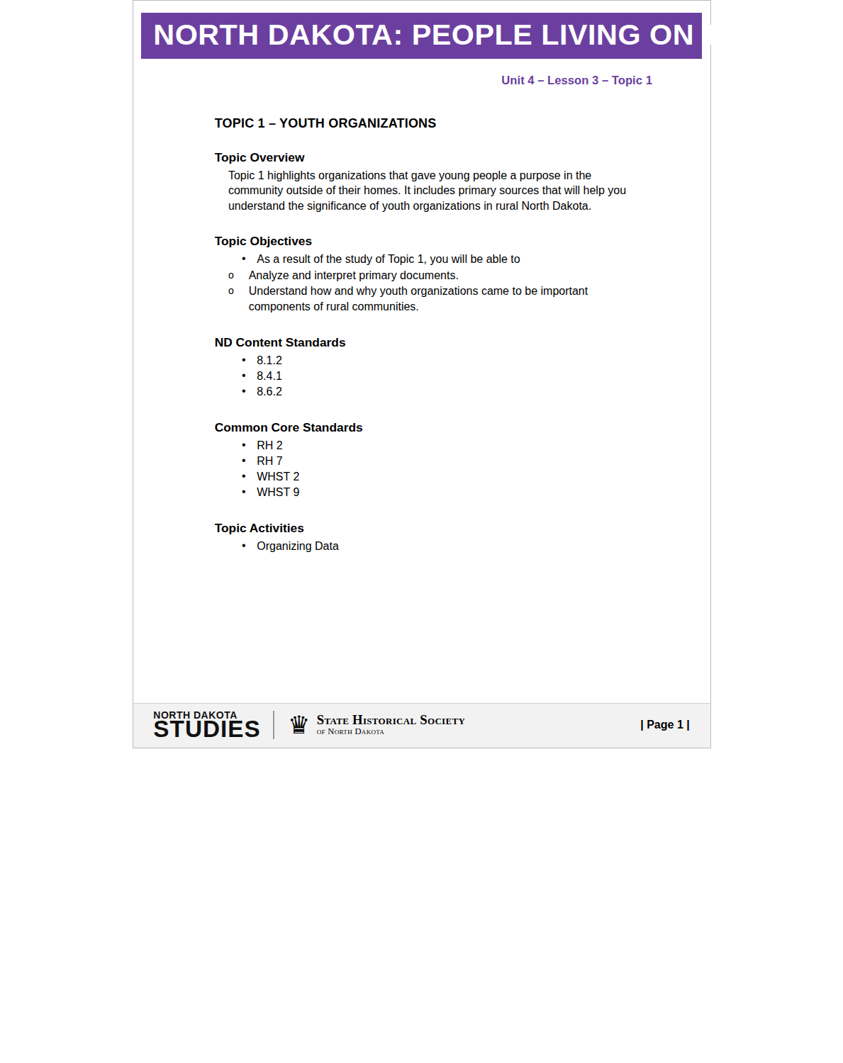North Dakota: People Living on the Land
Unit 4 – Lesson 3 – Topic 1
TOPIC 1 – YOUTH ORGANIZATIONS
Topic Overview
Topic 1 highlights organizations that gave young people a purpose in the community outside of their homes. It includes primary sources that will help you understand the significance of youth organizations in rural North Dakota.
Topic Objectives
As a result of the study of Topic 1, you will be able to
Analyze and interpret primary documents.
Understand how and why youth organizations came to be important components of rural communities.
ND Content Standards
8.1.2
8.4.1
8.6.2
Common Core Standards
RH 2
RH 7
WHST 2
WHST 9
Topic Activities
Organizing Data
NORTH DAKOTA STUDIES
♛ State Historical Society of North Dakota
| Page 1 |